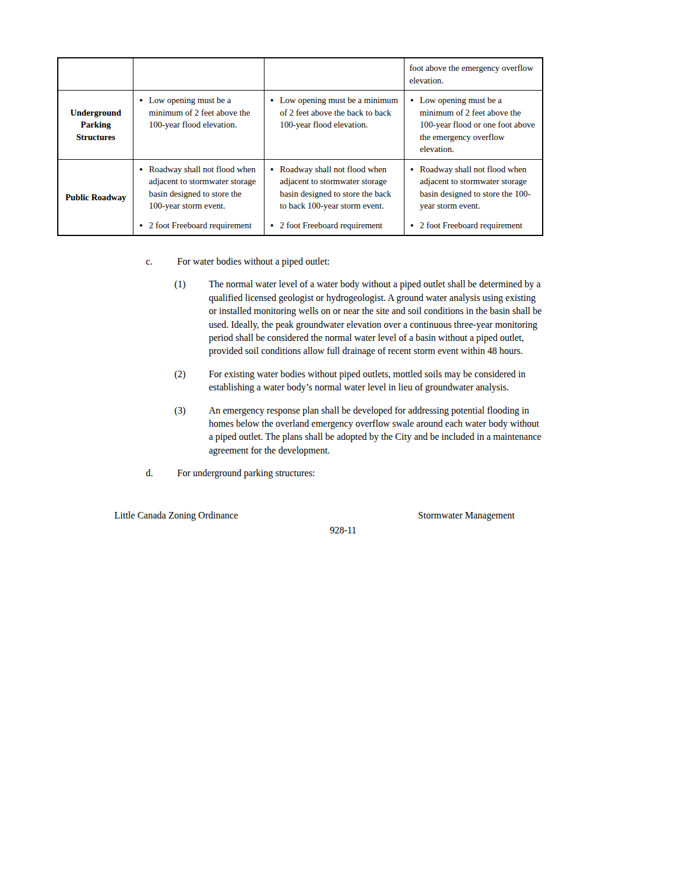| | | | foot above the emergency overflow elevation. |
| Underground Parking Structures | Low opening must be a minimum of 2 feet above the 100-year flood elevation. | Low opening must be a minimum of 2 feet above the back to back 100-year flood elevation. | Low opening must be a minimum of 2 feet above the 100-year flood or one foot above the emergency overflow elevation. |
| Public Roadway | Roadway shall not flood when adjacent to stormwater storage basin designed to store the 100-year storm event. 2 foot Freeboard requirement | Roadway shall not flood when adjacent to stormwater storage basin designed to store the back to back 100-year storm event. 2 foot Freeboard requirement | Roadway shall not flood when adjacent to stormwater storage basin designed to store the 100-year storm event. 2 foot Freeboard requirement |
c. For water bodies without a piped outlet:
(1) The normal water level of a water body without a piped outlet shall be determined by a qualified licensed geologist or hydrogeologist. A ground water analysis using existing or installed monitoring wells on or near the site and soil conditions in the basin shall be used. Ideally, the peak groundwater elevation over a continuous three-year monitoring period shall be considered the normal water level of a basin without a piped outlet, provided soil conditions allow full drainage of recent storm event within 48 hours.
(2) For existing water bodies without piped outlets, mottled soils may be considered in establishing a water body’s normal water level in lieu of groundwater analysis.
(3) An emergency response plan shall be developed for addressing potential flooding in homes below the overland emergency overflow swale around each water body without a piped outlet. The plans shall be adopted by the City and be included in a maintenance agreement for the development.
d. For underground parking structures:
Little Canada Zoning Ordinance
Stormwater Management
928-11